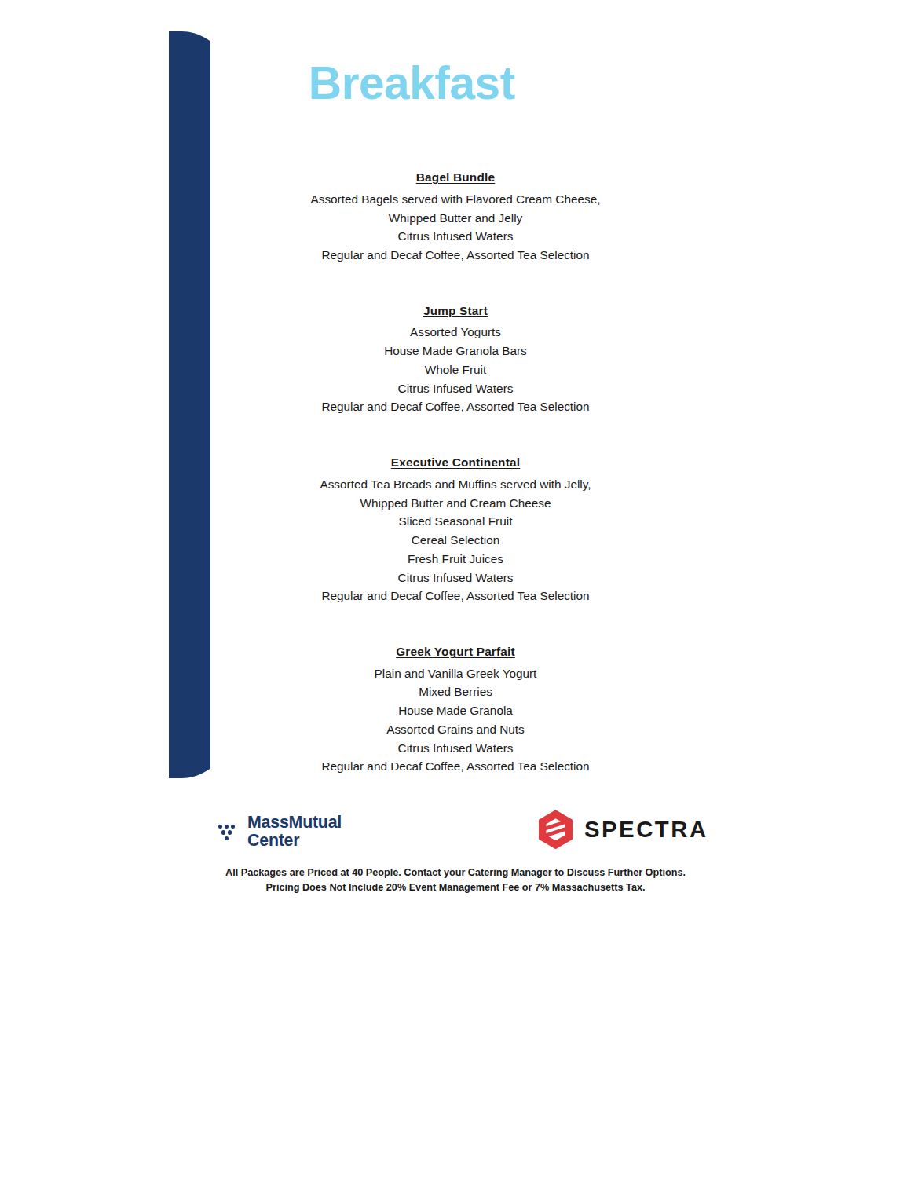Breakfast
Bagel Bundle
Assorted Bagels served with Flavored Cream Cheese,
Whipped Butter and Jelly
Citrus Infused Waters
Regular and Decaf Coffee, Assorted Tea Selection
Jump Start
Assorted Yogurts
House Made Granola Bars
Whole Fruit
Citrus Infused Waters
Regular and Decaf Coffee, Assorted Tea Selection
Executive Continental
Assorted Tea Breads and Muffins served with Jelly,
Whipped Butter and Cream Cheese
Sliced Seasonal Fruit
Cereal Selection
Fresh Fruit Juices
Citrus Infused Waters
Regular and Decaf Coffee, Assorted Tea Selection
Greek Yogurt Parfait
Plain and Vanilla Greek Yogurt
Mixed Berries
House Made Granola
Assorted Grains and Nuts
Citrus Infused Waters
Regular and Decaf Coffee, Assorted Tea Selection
MassMutual
Center
SPECTRA
All Packages are Priced at 40 People. Contact your Catering Manager to Discuss Further Options.
Pricing Does Not Include 20% Event Management Fee or 7% Massachusetts Tax.